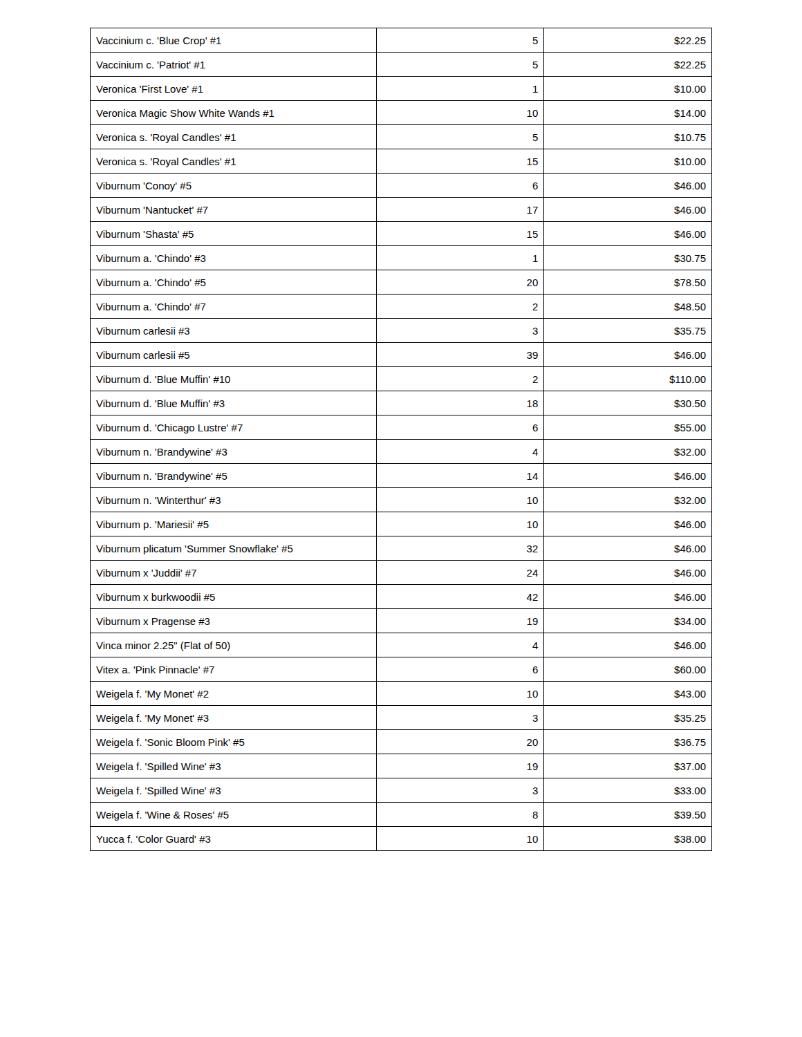| Vaccinium c. 'Blue Crop' #1 | 5 | $22.25 |
| Vaccinium c. 'Patriot' #1 | 5 | $22.25 |
| Veronica 'First Love' #1 | 1 | $10.00 |
| Veronica Magic Show White Wands #1 | 10 | $14.00 |
| Veronica s. 'Royal Candles' #1 | 5 | $10.75 |
| Veronica s. 'Royal Candles' #1 | 15 | $10.00 |
| Viburnum 'Conoy' #5 | 6 | $46.00 |
| Viburnum 'Nantucket' #7 | 17 | $46.00 |
| Viburnum 'Shasta' #5 | 15 | $46.00 |
| Viburnum a. 'Chindo' #3 | 1 | $30.75 |
| Viburnum a. 'Chindo' #5 | 20 | $78.50 |
| Viburnum a. 'Chindo' #7 | 2 | $48.50 |
| Viburnum carlesii #3 | 3 | $35.75 |
| Viburnum carlesii #5 | 39 | $46.00 |
| Viburnum d. 'Blue Muffin' #10 | 2 | $110.00 |
| Viburnum d. 'Blue Muffin' #3 | 18 | $30.50 |
| Viburnum d. 'Chicago Lustre' #7 | 6 | $55.00 |
| Viburnum n. 'Brandywine' #3 | 4 | $32.00 |
| Viburnum n. 'Brandywine' #5 | 14 | $46.00 |
| Viburnum n. 'Winterthur' #3 | 10 | $32.00 |
| Viburnum p. 'Mariesii' #5 | 10 | $46.00 |
| Viburnum plicatum 'Summer Snowflake' #5 | 32 | $46.00 |
| Viburnum x 'Juddii' #7 | 24 | $46.00 |
| Viburnum x burkwoodii #5 | 42 | $46.00 |
| Viburnum x Pragense #3 | 19 | $34.00 |
| Vinca minor 2.25" (Flat of 50) | 4 | $46.00 |
| Vitex a. 'Pink Pinnacle' #7 | 6 | $60.00 |
| Weigela f. 'My Monet' #2 | 10 | $43.00 |
| Weigela f. 'My Monet' #3 | 3 | $35.25 |
| Weigela f. 'Sonic Bloom Pink' #5 | 20 | $36.75 |
| Weigela f. 'Spilled Wine' #3 | 19 | $37.00 |
| Weigela f. 'Spilled Wine' #3 | 3 | $33.00 |
| Weigela f. 'Wine & Roses' #5 | 8 | $39.50 |
| Yucca f. 'Color Guard' #3 | 10 | $38.00 |